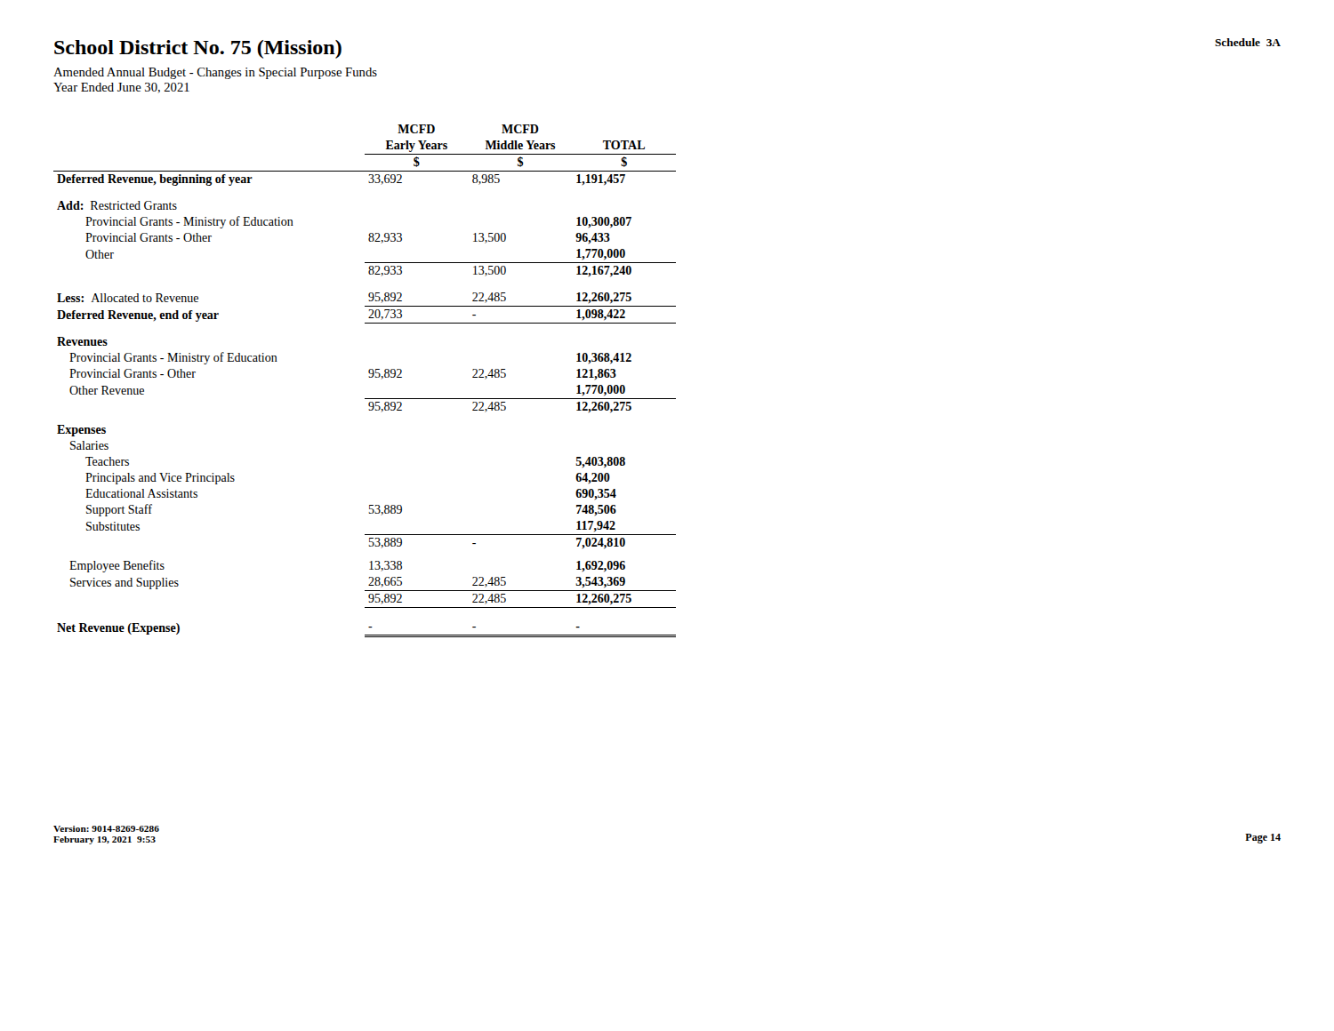Schedule 3A
School District No. 75 (Mission)
Amended Annual Budget - Changes in Special Purpose Funds
Year Ended June 30, 2021
| | MCFD | MCFD | |
| | Early Years | Middle Years | TOTAL |
| | $ | $ | $ |
| Deferred Revenue, beginning of year | 33,692 | 8,985 | 1,191,457 |
| Add: Restricted Grants | | | |
| Provincial Grants - Ministry of Education | | | 10,300,807 |
| Provincial Grants - Other | 82,933 | 13,500 | 96,433 |
| Other | | | 1,770,000 |
| | 82,933 | 13,500 | 12,167,240 |
| Less: Allocated to Revenue | 95,892 | 22,485 | 12,260,275 |
| Deferred Revenue, end of year | 20,733 | - | 1,098,422 |
| Revenues | | | |
| Provincial Grants - Ministry of Education | | | 10,368,412 |
| Provincial Grants - Other | 95,892 | 22,485 | 121,863 |
| Other Revenue | | | 1,770,000 |
| | 95,892 | 22,485 | 12,260,275 |
| Expenses | | | |
| Salaries | | | |
| Teachers | | | 5,403,808 |
| Principals and Vice Principals | | | 64,200 |
| Educational Assistants | | | 690,354 |
| Support Staff | 53,889 | | 748,506 |
| Substitutes | | | 117,942 |
| | 53,889 | - | 7,024,810 |
| Employee Benefits | 13,338 | | 1,692,096 |
| Services and Supplies | 28,665 | 22,485 | 3,543,369 |
| | 95,892 | 22,485 | 12,260,275 |
| Net Revenue (Expense) | - | - | - |
Version: 9014-8269-6286
February 19, 2021 9:53
Page 14